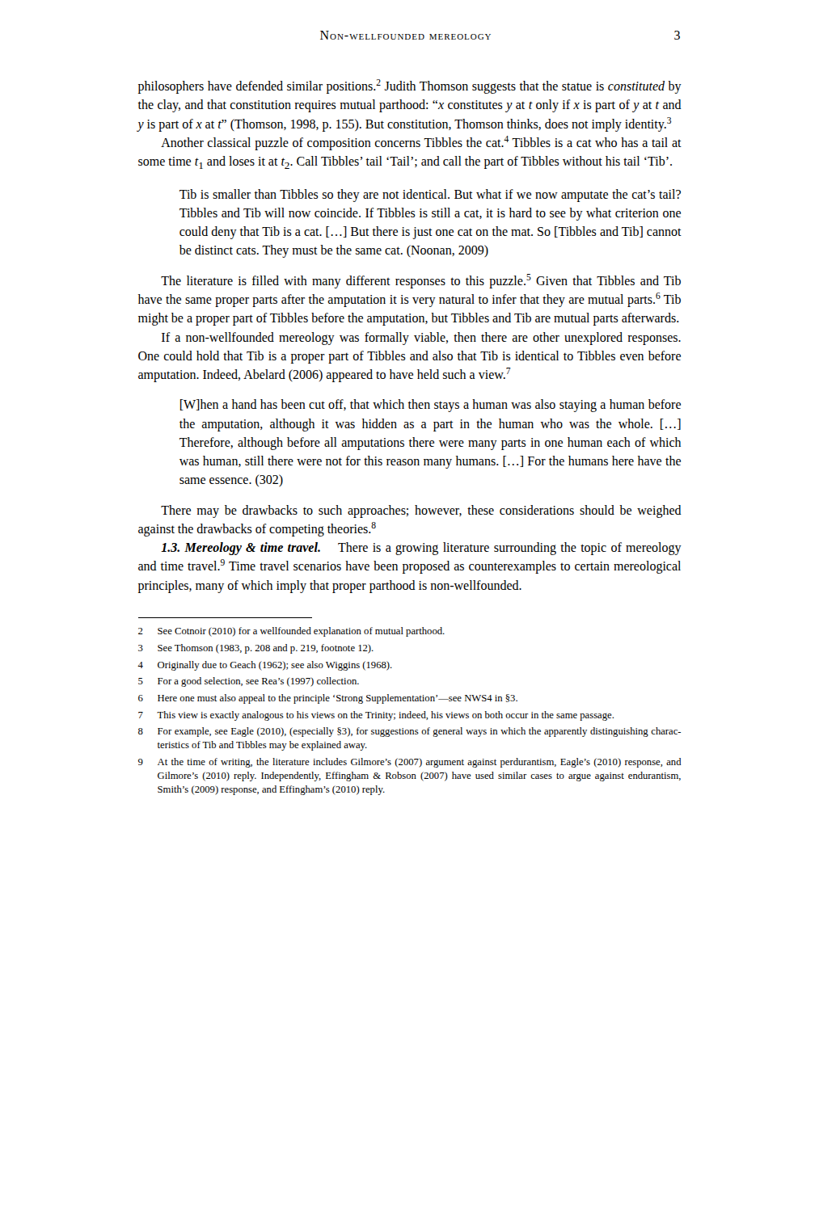Non-wellfounded mereology 3
philosophers have defended similar positions.2 Judith Thomson suggests that the statue is constituted by the clay, and that constitution requires mutual parthood: “x constitutes y at t only if x is part of y at t and y is part of x at t” (Thomson, 1998, p. 155). But constitution, Thomson thinks, does not imply identity.3
Another classical puzzle of composition concerns Tibbles the cat.4 Tibbles is a cat who has a tail at some time t1 and loses it at t2. Call Tibbles’ tail ‘Tail’; and call the part of Tibbles without his tail ‘Tib’.
Tib is smaller than Tibbles so they are not identical. But what if we now amputate the cat’s tail? Tibbles and Tib will now coincide. If Tibbles is still a cat, it is hard to see by what criterion one could deny that Tib is a cat. […] But there is just one cat on the mat. So [Tibbles and Tib] cannot be distinct cats. They must be the same cat. (Noonan, 2009)
The literature is filled with many different responses to this puzzle.5 Given that Tibbles and Tib have the same proper parts after the amputation it is very natural to infer that they are mutual parts.6 Tib might be a proper part of Tibbles before the amputation, but Tibbles and Tib are mutual parts afterwards.
If a non-wellfounded mereology was formally viable, then there are other unexplored responses. One could hold that Tib is a proper part of Tibbles and also that Tib is identical to Tibbles even before amputation. Indeed, Abelard (2006) appeared to have held such a view.7
[W]hen a hand has been cut off, that which then stays a human was also staying a human before the amputation, although it was hidden as a part in the human who was the whole. […] Therefore, although before all amputations there were many parts in one human each of which was human, still there were not for this reason many humans. […] For the humans here have the same essence. (302)
There may be drawbacks to such approaches; however, these considerations should be weighed against the drawbacks of competing theories.8
1.3. Mereology & time travel. There is a growing literature surrounding the topic of mereology and time travel.9 Time travel scenarios have been proposed as counterexamples to certain mereological principles, many of which imply that proper parthood is non-wellfounded.
2 See Cotnoir (2010) for a wellfounded explanation of mutual parthood.
3 See Thomson (1983, p. 208 and p. 219, footnote 12).
4 Originally due to Geach (1962); see also Wiggins (1968).
5 For a good selection, see Rea’s (1997) collection.
6 Here one must also appeal to the principle ‘Strong Supplementation’—see NWS4 in §3.
7 This view is exactly analogous to his views on the Trinity; indeed, his views on both occur in the same passage.
8 For example, see Eagle (2010), (especially §3), for suggestions of general ways in which the apparently distinguishing characteristics of Tib and Tibbles may be explained away.
9 At the time of writing, the literature includes Gilmore’s (2007) argument against perdurantism, Eagle’s (2010) response, and Gilmore’s (2010) reply. Independently, Effingham & Robson (2007) have used similar cases to argue against endurantism, Smith’s (2009) response, and Effingham’s (2010) reply.